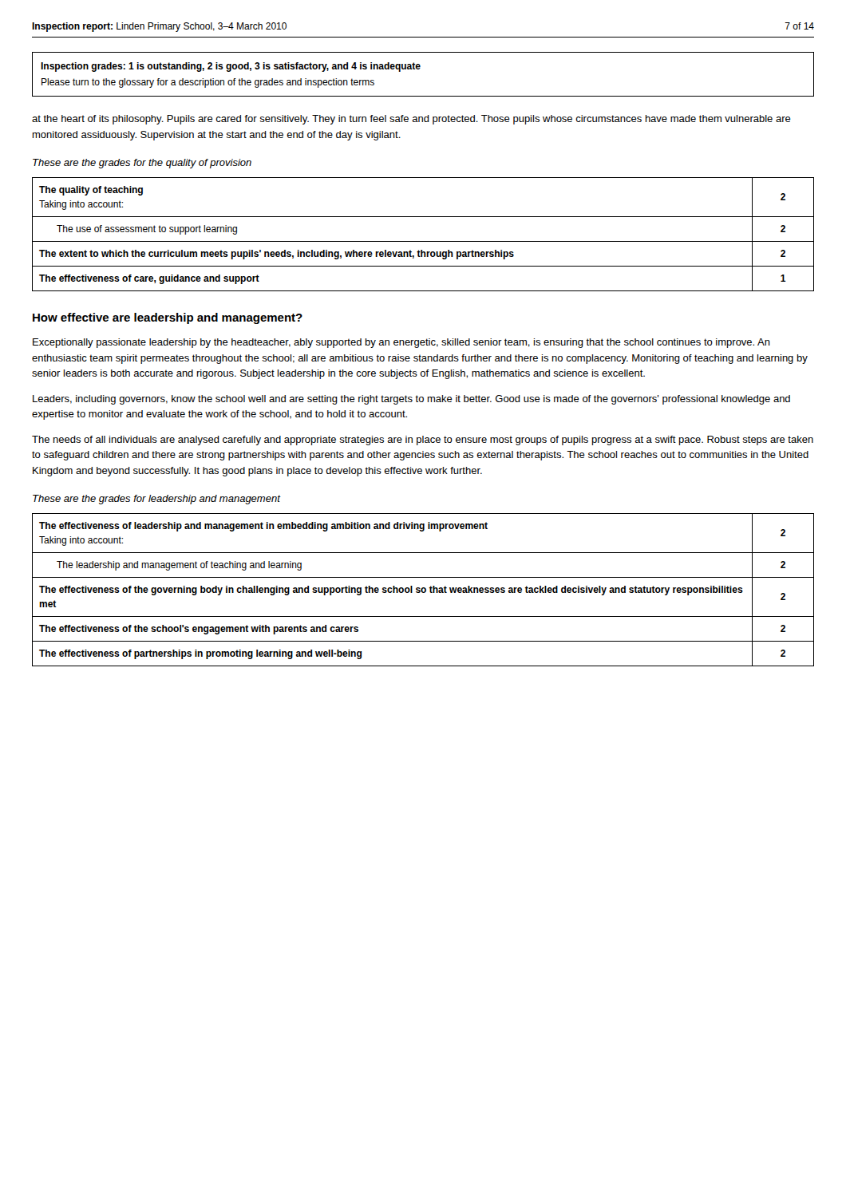Inspection report: Linden Primary School, 3–4 March 2010
7 of 14
Inspection grades: 1 is outstanding, 2 is good, 3 is satisfactory, and 4 is inadequate
Please turn to the glossary for a description of the grades and inspection terms
at the heart of its philosophy. Pupils are cared for sensitively. They in turn feel safe and protected. Those pupils whose circumstances have made them vulnerable are monitored assiduously. Supervision at the start and the end of the day is vigilant.
These are the grades for the quality of provision
| The quality of teaching Taking into account: | 2 |
| The use of assessment to support learning | 2 |
| The extent to which the curriculum meets pupils' needs, including, where relevant, through partnerships | 2 |
| The effectiveness of care, guidance and support | 1 |
How effective are leadership and management?
Exceptionally passionate leadership by the headteacher, ably supported by an energetic, skilled senior team, is ensuring that the school continues to improve. An enthusiastic team spirit permeates throughout the school; all are ambitious to raise standards further and there is no complacency. Monitoring of teaching and learning by senior leaders is both accurate and rigorous. Subject leadership in the core subjects of English, mathematics and science is excellent.
Leaders, including governors, know the school well and are setting the right targets to make it better. Good use is made of the governors' professional knowledge and expertise to monitor and evaluate the work of the school, and to hold it to account.
The needs of all individuals are analysed carefully and appropriate strategies are in place to ensure most groups of pupils progress at a swift pace. Robust steps are taken to safeguard children and there are strong partnerships with parents and other agencies such as external therapists. The school reaches out to communities in the United Kingdom and beyond successfully. It has good plans in place to develop this effective work further.
These are the grades for leadership and management
| The effectiveness of leadership and management in embedding ambition and driving improvement Taking into account: | 2 |
| The leadership and management of teaching and learning | 2 |
| The effectiveness of the governing body in challenging and supporting the school so that weaknesses are tackled decisively and statutory responsibilities met | 2 |
| The effectiveness of the school's engagement with parents and carers | 2 |
| The effectiveness of partnerships in promoting learning and well-being | 2 |